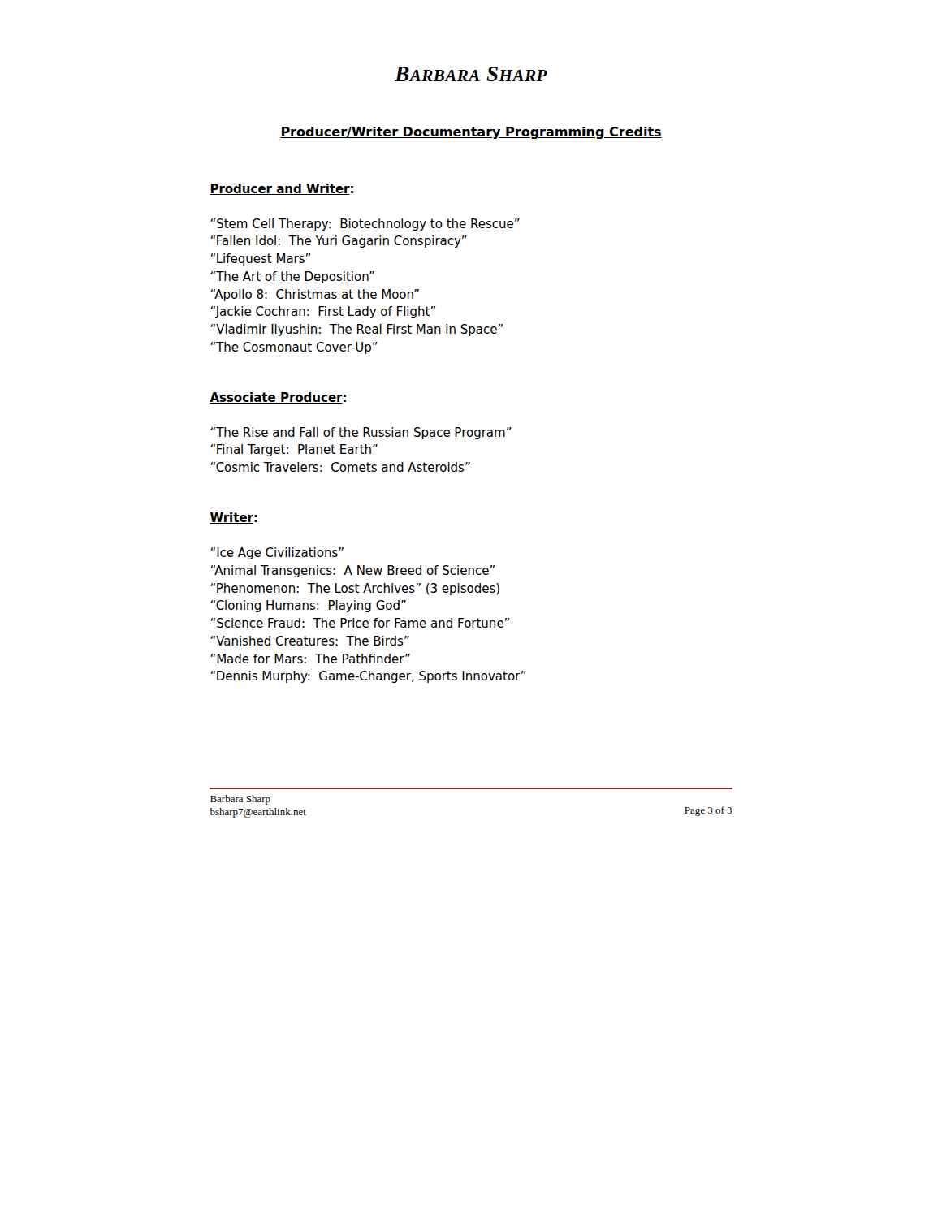BARBARA SHARP
Producer/Writer Documentary Programming Credits
Producer and Writer:
“Stem Cell Therapy: Biotechnology to the Rescue”
“Fallen Idol: The Yuri Gagarin Conspiracy”
“Lifequest Mars”
“The Art of the Deposition”
“Apollo 8: Christmas at the Moon”
“Jackie Cochran: First Lady of Flight”
“Vladimir Ilyushin: The Real First Man in Space”
“The Cosmonaut Cover-Up”
Associate Producer:
“The Rise and Fall of the Russian Space Program”
“Final Target: Planet Earth”
“Cosmic Travelers: Comets and Asteroids”
Writer:
“Ice Age Civilizations”
“Animal Transgenics: A New Breed of Science”
“Phenomenon: The Lost Archives” (3 episodes)
“Cloning Humans: Playing God”
“Science Fraud: The Price for Fame and Fortune”
“Vanished Creatures: The Birds”
“Made for Mars: The Pathfinder”
“Dennis Murphy: Game-Changer, Sports Innovator”
Barbara Sharp
bsharp7@earthlink.net
Page 3 of 3